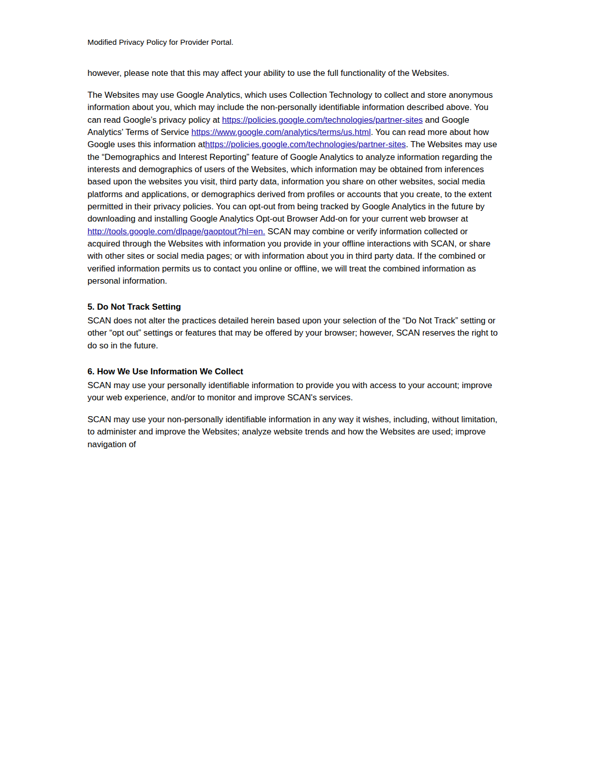Modified Privacy Policy for Provider Portal.
however, please note that this may affect your ability to use the full functionality of the Websites.
The Websites may use Google Analytics, which uses Collection Technology to collect and store anonymous information about you, which may include the non-personally identifiable information described above. You can read Google’s privacy policy at https://policies.google.com/technologies/partner-sites and Google Analytics' Terms of Service https://www.google.com/analytics/terms/us.html. You can read more about how Google uses this information athttps://policies.google.com/technologies/partner-sites. The Websites may use the “Demographics and Interest Reporting” feature of Google Analytics to analyze information regarding the interests and demographics of users of the Websites, which information may be obtained from inferences based upon the websites you visit, third party data, information you share on other websites, social media platforms and applications, or demographics derived from profiles or accounts that you create, to the extent permitted in their privacy policies. You can opt-out from being tracked by Google Analytics in the future by downloading and installing Google Analytics Opt-out Browser Add-on for your current web browser at http://tools.google.com/dlpage/gaoptout?hl=en. SCAN may combine or verify information collected or acquired through the Websites with information you provide in your offline interactions with SCAN, or share with other sites or social media pages; or with information about you in third party data. If the combined or verified information permits us to contact you online or offline, we will treat the combined information as personal information.
5. Do Not Track Setting
SCAN does not alter the practices detailed herein based upon your selection of the “Do Not Track” setting or other “opt out” settings or features that may be offered by your browser; however, SCAN reserves the right to do so in the future.
6. How We Use Information We Collect
SCAN may use your personally identifiable information to provide you with access to your account; improve your web experience, and/or to monitor and improve SCAN's services.
SCAN may use your non-personally identifiable information in any way it wishes, including, without limitation, to administer and improve the Websites; analyze website trends and how the Websites are used; improve navigation of